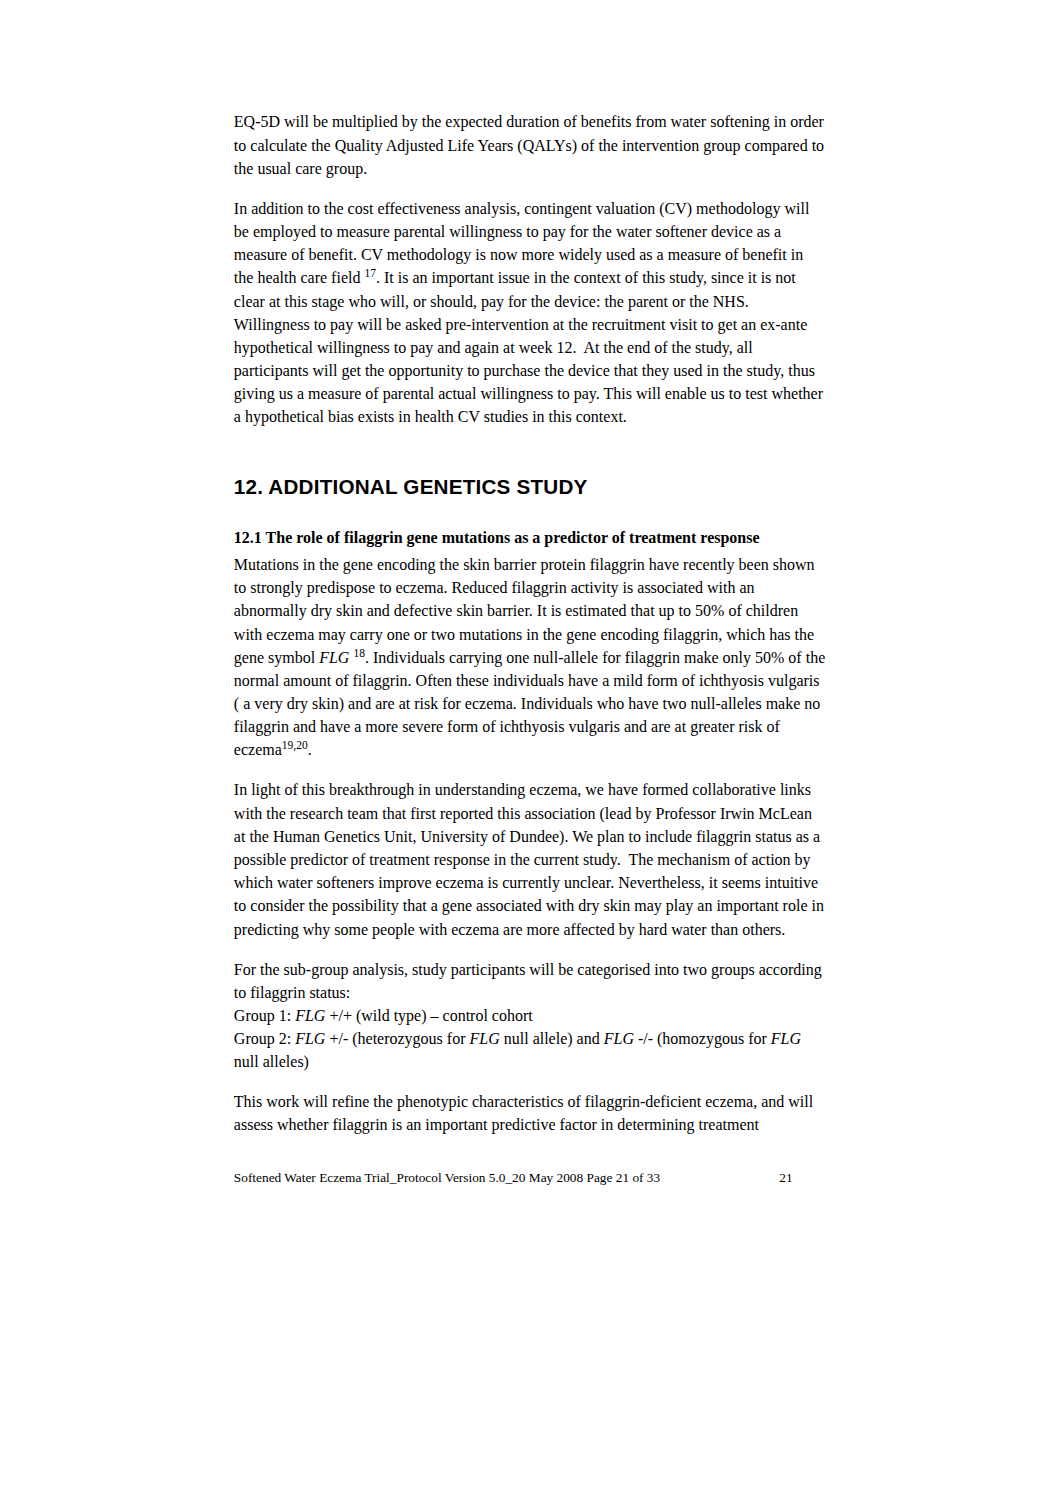EQ-5D will be multiplied by the expected duration of benefits from water softening in order to calculate the Quality Adjusted Life Years (QALYs) of the intervention group compared to the usual care group.
In addition to the cost effectiveness analysis, contingent valuation (CV) methodology will be employed to measure parental willingness to pay for the water softener device as a measure of benefit. CV methodology is now more widely used as a measure of benefit in the health care field 17. It is an important issue in the context of this study, since it is not clear at this stage who will, or should, pay for the device: the parent or the NHS. Willingness to pay will be asked pre-intervention at the recruitment visit to get an ex-ante hypothetical willingness to pay and again at week 12. At the end of the study, all participants will get the opportunity to purchase the device that they used in the study, thus giving us a measure of parental actual willingness to pay. This will enable us to test whether a hypothetical bias exists in health CV studies in this context.
12. ADDITIONAL GENETICS STUDY
12.1 The role of filaggrin gene mutations as a predictor of treatment response
Mutations in the gene encoding the skin barrier protein filaggrin have recently been shown to strongly predispose to eczema. Reduced filaggrin activity is associated with an abnormally dry skin and defective skin barrier. It is estimated that up to 50% of children with eczema may carry one or two mutations in the gene encoding filaggrin, which has the gene symbol FLG 18. Individuals carrying one null-allele for filaggrin make only 50% of the normal amount of filaggrin. Often these individuals have a mild form of ichthyosis vulgaris ( a very dry skin) and are at risk for eczema. Individuals who have two null-alleles make no filaggrin and have a more severe form of ichthyosis vulgaris and are at greater risk of eczema19,20.
In light of this breakthrough in understanding eczema, we have formed collaborative links with the research team that first reported this association (lead by Professor Irwin McLean at the Human Genetics Unit, University of Dundee). We plan to include filaggrin status as a possible predictor of treatment response in the current study. The mechanism of action by which water softeners improve eczema is currently unclear. Nevertheless, it seems intuitive to consider the possibility that a gene associated with dry skin may play an important role in predicting why some people with eczema are more affected by hard water than others.
For the sub-group analysis, study participants will be categorised into two groups according to filaggrin status:
Group 1: FLG +/+ (wild type) – control cohort
Group 2: FLG +/- (heterozygous for FLG null allele) and FLG -/- (homozygous for FLG null alleles)
This work will refine the phenotypic characteristics of filaggrin-deficient eczema, and will assess whether filaggrin is an important predictive factor in determining treatment
Softened Water Eczema Trial_Protocol Version 5.0_20 May 2008 Page 21 of 33 21